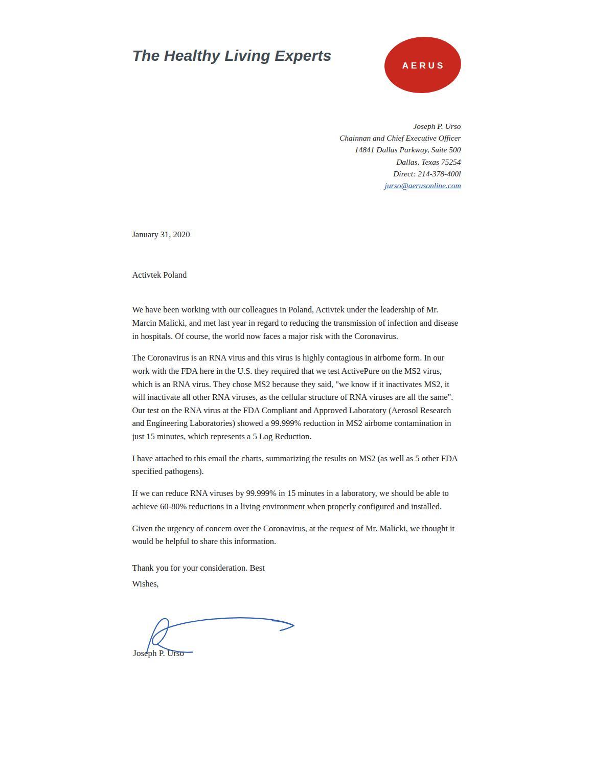The Healthy Living Experts
®
AERUS
Joseph P. Urso
Chainnan and Chief Executive Officer
14841 Dallas Parkway, Suite 500
Dallas, Texas 75254
Direct: 214-378-400l
jurso@aerusonline.com
January 31, 2020
Activtek Poland
We have been working with our colleagues in Poland, Activtek under the leadership of Mr. Marcin Malicki, and met last year in regard to reducing the transmission of infection and disease in hospitals. Of course, the world now faces a major risk with the Coronavirus.
The Coronavirus is an RNA virus and this virus is highly contagious in airbome form. In our work with the FDA here in the U.S. they required that we test ActivePure on the MS2 virus, which is an RNA virus. They chose MS2 because they said, "we know if it inactivates MS2, it will inactivate all other RNA viruses, as the cellular structure of RNA viruses are all the same". Our test on the RNA virus at the FDA Compliant and Approved Laboratory (Aerosol Research and Engineering Laboratories) showed a 99.999% reduction in MS2 airbome contamination in just 15 minutes, which represents a 5 Log Reduction.
I have attached to this email the charts, summarizing the results on MS2 (as well as 5 other FDA specified pathogens).
If we can reduce RNA viruses by 99.999% in 15 minutes in a laboratory, we should be able to achieve 60-80% reductions in a living environment when properly configured and installed.
Given the urgency of concem over the Coronavirus, at the request of Mr. Malicki, we thought it would be helpful to share this information.
Thank you for your consideration. Best
Wishes,
Joseph P. Urso